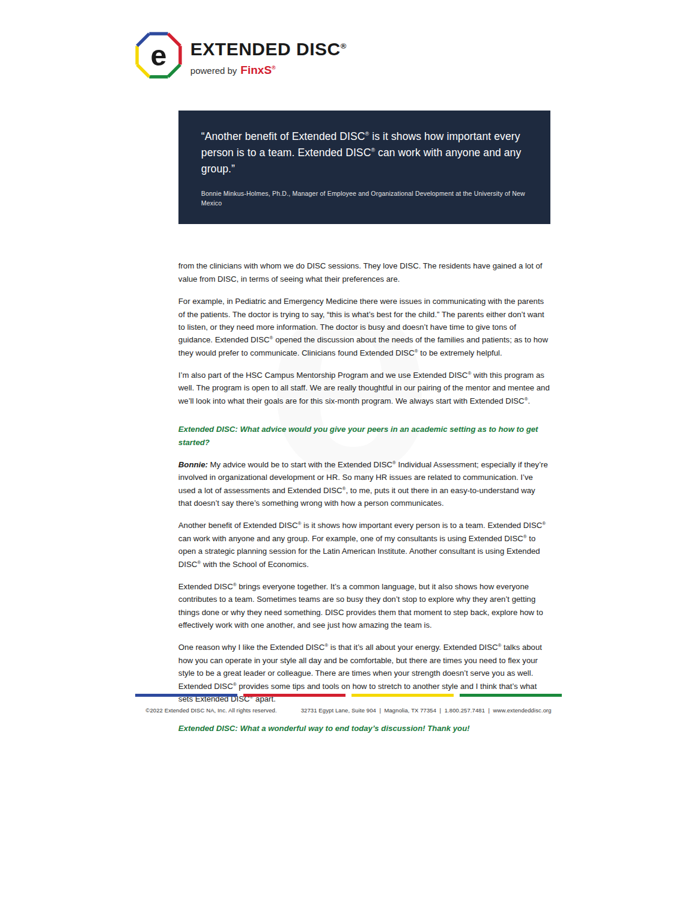e
e
EXTENDED DISC®
powered by FinxS®
“Another benefit of Extended DISC® is it shows how important every person is to a team. Extended DISC® can work with anyone and any group.”
Bonnie Minkus-Holmes, Ph.D., Manager of Employee and Organizational Development at the University of New Mexico
from the clinicians with whom we do DISC sessions. They love DISC. The residents have gained a lot of value from DISC, in terms of seeing what their preferences are.
For example, in Pediatric and Emergency Medicine there were issues in communicating with the parents of the patients. The doctor is trying to say, “this is what’s best for the child.” The parents either don’t want to listen, or they need more information. The doctor is busy and doesn’t have time to give tons of guidance. Extended DISC® opened the discussion about the needs of the families and patients; as to how they would prefer to communicate. Clinicians found Extended DISC® to be extremely helpful.
I’m also part of the HSC Campus Mentorship Program and we use Extended DISC® with this program as well. The program is open to all staff. We are really thoughtful in our pairing of the mentor and mentee and we’ll look into what their goals are for this six-month program. We always start with Extended DISC®.
Extended DISC: What advice would you give your peers in an academic setting as to how to get started?
Bonnie: My advice would be to start with the Extended DISC® Individual Assessment; especially if they’re involved in organizational development or HR. So many HR issues are related to communication. I’ve used a lot of assessments and Extended DISC®, to me, puts it out there in an easy-to-understand way that doesn’t say there’s something wrong with how a person communicates.
Another benefit of Extended DISC® is it shows how important every person is to a team. Extended DISC® can work with anyone and any group. For example, one of my consultants is using Extended DISC® to open a strategic planning session for the Latin American Institute. Another consultant is using Extended DISC® with the School of Economics.
Extended DISC® brings everyone together. It’s a common language, but it also shows how everyone contributes to a team. Sometimes teams are so busy they don’t stop to explore why they aren’t getting things done or why they need something. DISC provides them that moment to step back, explore how to effectively work with one another, and see just how amazing the team is.
One reason why I like the Extended DISC® is that it’s all about your energy. Extended DISC® talks about how you can operate in your style all day and be comfortable, but there are times you need to flex your style to be a great leader or colleague. There are times when your strength doesn’t serve you as well. Extended DISC® provides some tips and tools on how to stretch to another style and I think that’s what sets Extended DISC® apart.
Extended DISC: What a wonderful way to end today’s discussion! Thank you!
©2022 Extended DISC NA, Inc. All rights reserved. 32731 Egypt Lane, Suite 904 | Magnolia, TX 77354 | 1.800.257.7481 | www.extendeddisc.org